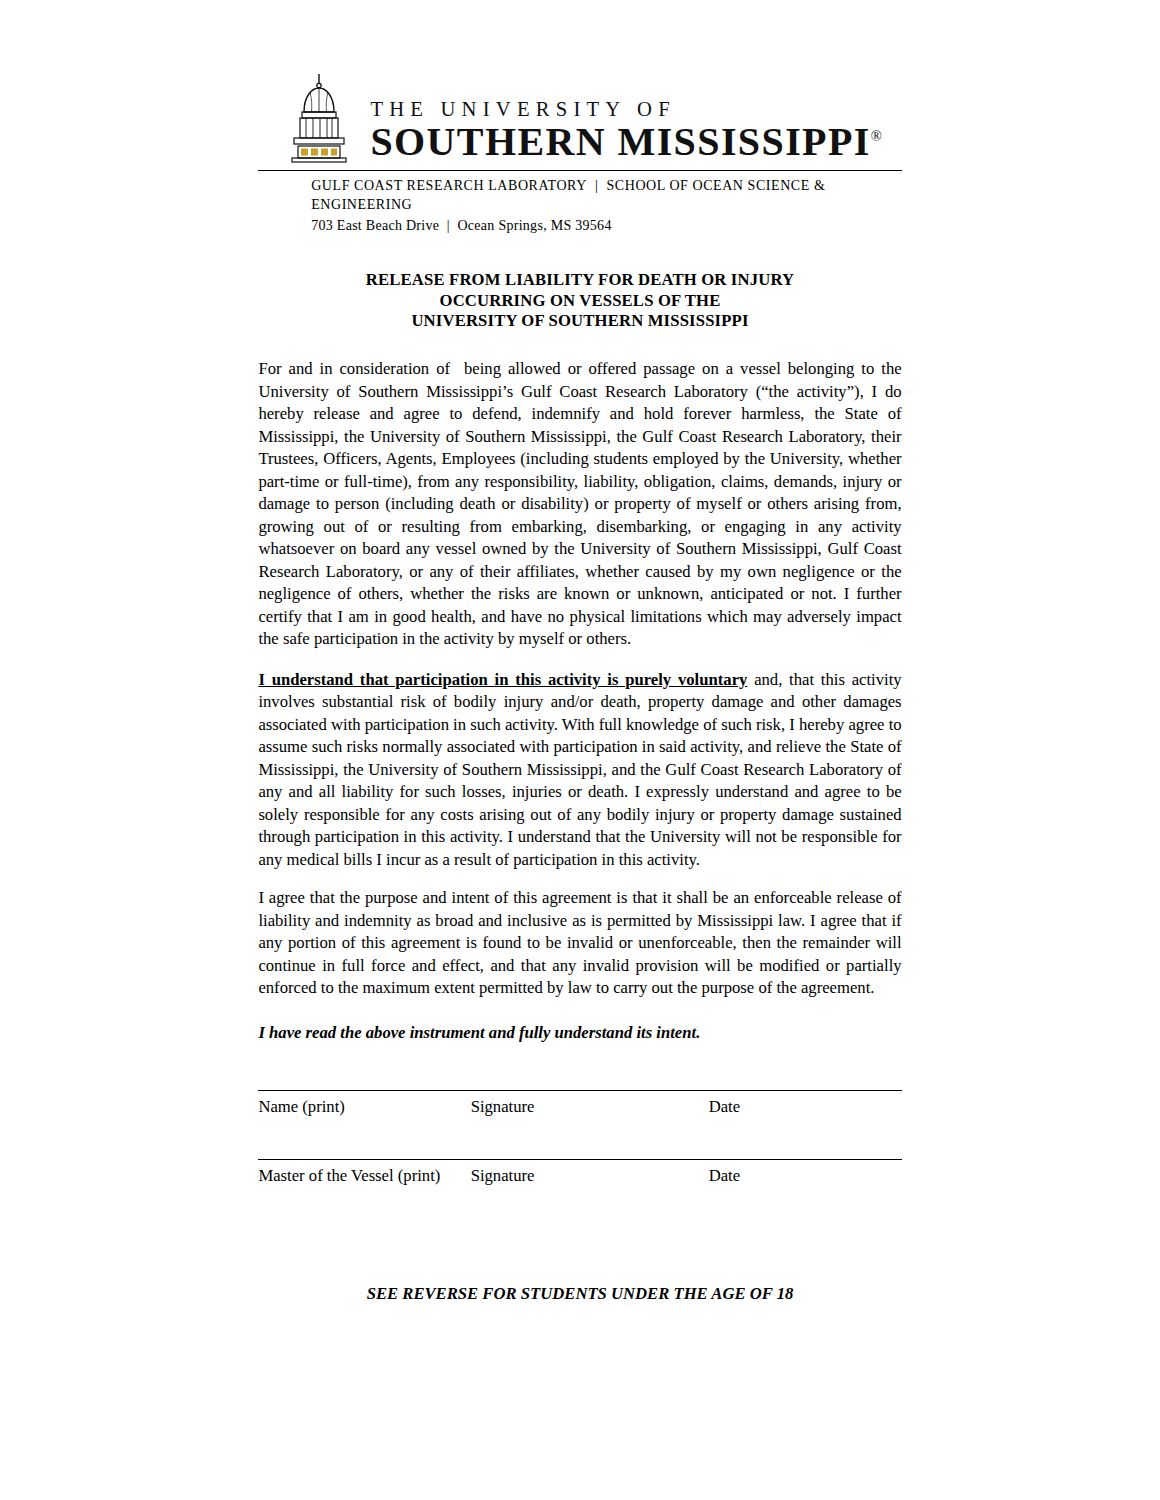THE UNIVERSITY OF
SOUTHERN MISSISSIPPI®
GULF COAST RESEARCH LABORATORY | SCHOOL OF OCEAN SCIENCE & ENGINEERING
703 East Beach Drive | Ocean Springs, MS 39564
RELEASE FROM LIABILITY FOR DEATH OR INJURY
OCCURRING ON VESSELS OF THE
UNIVERSITY OF SOUTHERN MISSISSIPPI
For and in consideration of being allowed or offered passage on a vessel belonging to the University of Southern Mississippi’s Gulf Coast Research Laboratory (“the activity”), I do hereby release and agree to defend, indemnify and hold forever harmless, the State of Mississippi, the University of Southern Mississippi, the Gulf Coast Research Laboratory, their Trustees, Officers, Agents, Employees (including students employed by the University, whether part-time or full-time), from any responsibility, liability, obligation, claims, demands, injury or damage to person (including death or disability) or property of myself or others arising from, growing out of or resulting from embarking, disembarking, or engaging in any activity whatsoever on board any vessel owned by the University of Southern Mississippi, Gulf Coast Research Laboratory, or any of their affiliates, whether caused by my own negligence or the negligence of others, whether the risks are known or unknown, anticipated or not. I further certify that I am in good health, and have no physical limitations which may adversely impact the safe participation in the activity by myself or others.
I understand that participation in this activity is purely voluntary and, that this activity involves substantial risk of bodily injury and/or death, property damage and other damages associated with participation in such activity. With full knowledge of such risk, I hereby agree to assume such risks normally associated with participation in said activity, and relieve the State of Mississippi, the University of Southern Mississippi, and the Gulf Coast Research Laboratory of any and all liability for such losses, injuries or death. I expressly understand and agree to be solely responsible for any costs arising out of any bodily injury or property damage sustained through participation in this activity. I understand that the University will not be responsible for any medical bills I incur as a result of participation in this activity.
I agree that the purpose and intent of this agreement is that it shall be an enforceable release of liability and indemnity as broad and inclusive as is permitted by Mississippi law. I agree that if any portion of this agreement is found to be invalid or unenforceable, then the remainder will continue in full force and effect, and that any invalid provision will be modified or partially enforced to the maximum extent permitted by law to carry out the purpose of the agreement.
I have read the above instrument and fully understand its intent.
| Name (print) | Signature | Date |
| Master of the Vessel (print) | Signature | Date |
SEE REVERSE FOR STUDENTS UNDER THE AGE OF 18